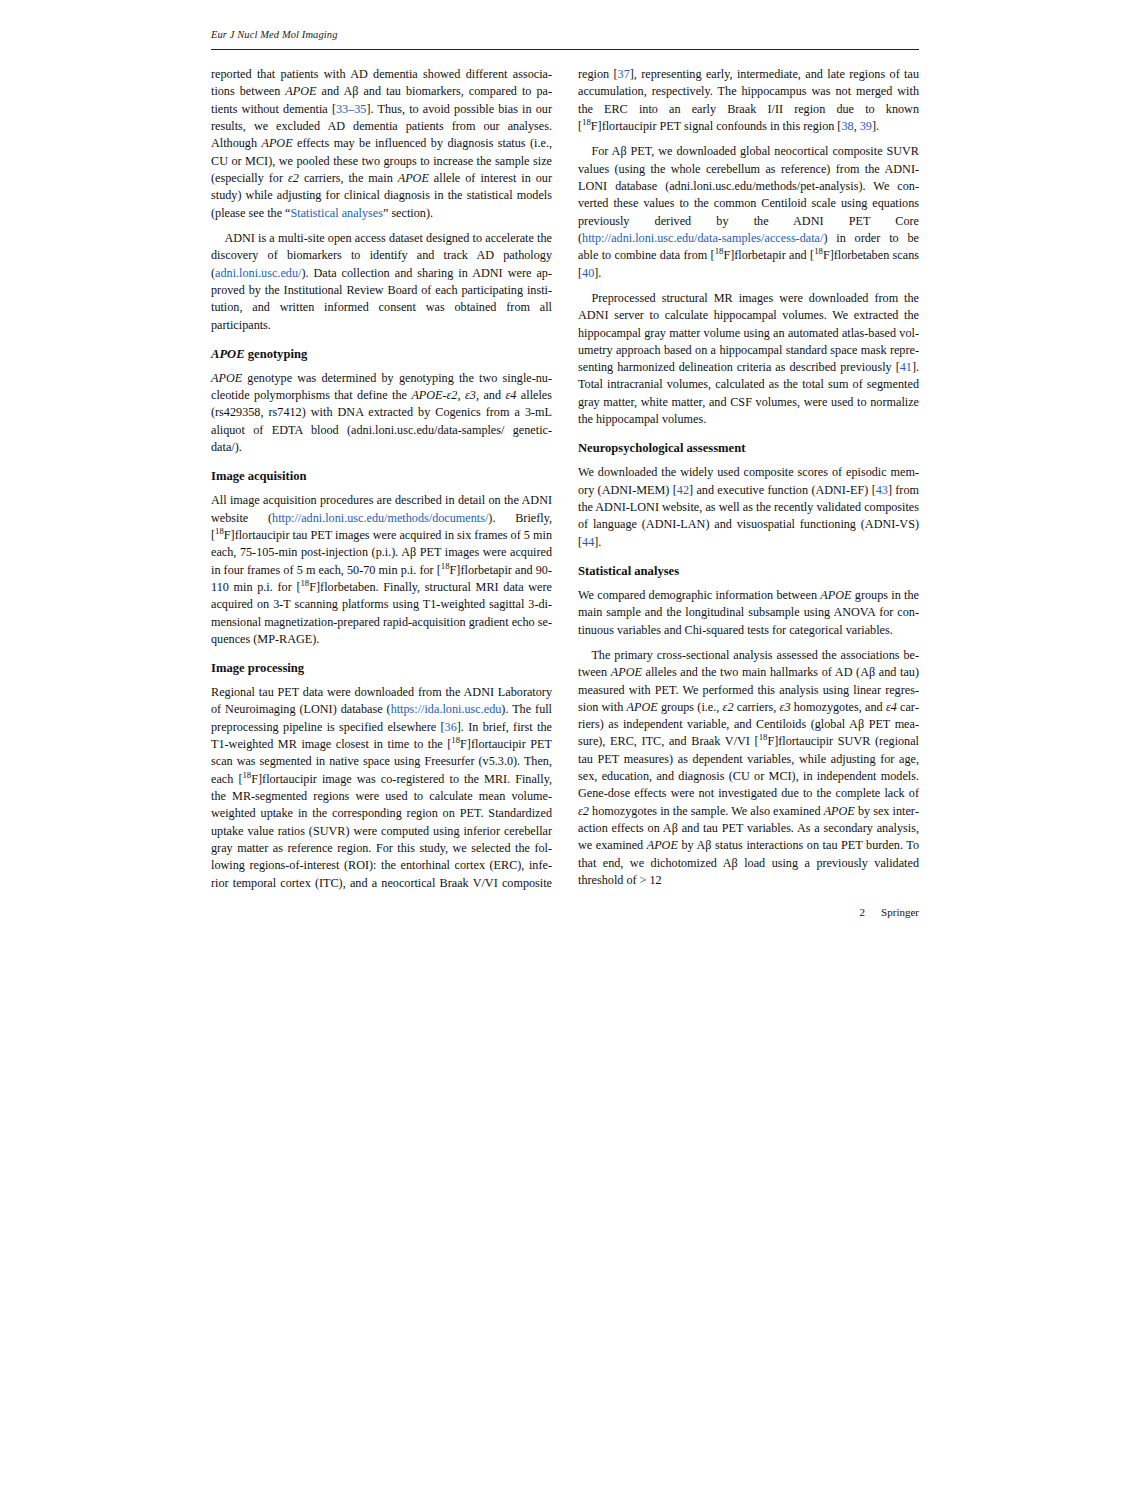Eur J Nucl Med Mol Imaging
reported that patients with AD dementia showed different associations between APOE and Aβ and tau biomarkers, compared to patients without dementia [33–35]. Thus, to avoid possible bias in our results, we excluded AD dementia patients from our analyses. Although APOE effects may be influenced by diagnosis status (i.e., CU or MCI), we pooled these two groups to increase the sample size (especially for ε2 carriers, the main APOE allele of interest in our study) while adjusting for clinical diagnosis in the statistical models (please see the “Statistical analyses” section).
ADNI is a multi-site open access dataset designed to accelerate the discovery of biomarkers to identify and track AD pathology (adni.loni.usc.edu/). Data collection and sharing in ADNI were approved by the Institutional Review Board of each participating institution, and written informed consent was obtained from all participants.
APOE genotyping
APOE genotype was determined by genotyping the two single-nucleotide polymorphisms that define the APOE-ε2, ε3, and ε4 alleles (rs429358, rs7412) with DNA extracted by Cogenics from a 3-mL aliquot of EDTA blood (adni.loni.usc.edu/data-samples/ genetic-data/).
Image acquisition
All image acquisition procedures are described in detail on the ADNI website (http://adni.loni.usc.edu/methods/documents/). Briefly, [18F]flortaucipir tau PET images were acquired in six frames of 5 min each, 75-105-min post-injection (p.i.). Aβ PET images were acquired in four frames of 5 m each, 50-70 min p.i. for [18F]florbetapir and 90-110 min p.i. for [18F]florbetaben. Finally, structural MRI data were acquired on 3-T scanning platforms using T1-weighted sagittal 3-dimensional magnetization-prepared rapid-acquisition gradient echo sequences (MP-RAGE).
Image processing
Regional tau PET data were downloaded from the ADNI Laboratory of Neuroimaging (LONI) database (https://ida.loni.usc.edu). The full preprocessing pipeline is specified elsewhere [36]. In brief, first the T1-weighted MR image closest in time to the [18F]flortaucipir PET scan was segmented in native space using Freesurfer (v5.3.0). Then, each [18F]flortaucipir image was co-registered to the MRI. Finally, the MR-segmented regions were used to calculate mean volume-weighted uptake in the corresponding region on PET. Standardized uptake value ratios (SUVR) were computed using inferior cerebellar gray matter as reference region. For this study, we selected the following regions-of-interest (ROI): the entorhinal cortex (ERC), inferior temporal cortex (ITC), and a neocortical Braak V/VI composite region [37], representing early, intermediate, and late regions of tau accumulation, respectively. The hippocampus was not merged with the ERC into an early Braak I/II region due to known [18F]flortaucipir PET signal confounds in this region [38, 39].
For Aβ PET, we downloaded global neocortical composite SUVR values (using the whole cerebellum as reference) from the ADNI-LONI database (adni.loni.usc.edu/methods/pet-analysis). We converted these values to the common Centiloid scale using equations previously derived by the ADNI PET Core (http://adni.loni.usc.edu/data-samples/access-data/) in order to be able to combine data from [18F]florbetapir and [18F]florbetaben scans [40].
Preprocessed structural MR images were downloaded from the ADNI server to calculate hippocampal volumes. We extracted the hippocampal gray matter volume using an automated atlas-based volumetry approach based on a hippocampal standard space mask representing harmonized delineation criteria as described previously [41]. Total intracranial volumes, calculated as the total sum of segmented gray matter, white matter, and CSF volumes, were used to normalize the hippocampal volumes.
Neuropsychological assessment
We downloaded the widely used composite scores of episodic memory (ADNI-MEM) [42] and executive function (ADNI-EF) [43] from the ADNI-LONI website, as well as the recently validated composites of language (ADNI-LAN) and visuospatial functioning (ADNI-VS) [44].
Statistical analyses
We compared demographic information between APOE groups in the main sample and the longitudinal subsample using ANOVA for continuous variables and Chi-squared tests for categorical variables.
The primary cross-sectional analysis assessed the associations between APOE alleles and the two main hallmarks of AD (Aβ and tau) measured with PET. We performed this analysis using linear regression with APOE groups (i.e., ε2 carriers, ε3 homozygotes, and ε4 carriers) as independent variable, and Centiloids (global Aβ PET measure), ERC, ITC, and Braak V/VI [18F]flortaucipir SUVR (regional tau PET measures) as dependent variables, while adjusting for age, sex, education, and diagnosis (CU or MCI), in independent models. Gene-dose effects were not investigated due to the complete lack of ε2 homozygotes in the sample. We also examined APOE by sex interaction effects on Aβ and tau PET variables. As a secondary analysis, we examined APOE by Aβ status interactions on tau PET burden. To that end, we dichotomized Aβ load using a previously validated threshold of > 12
2 Springer